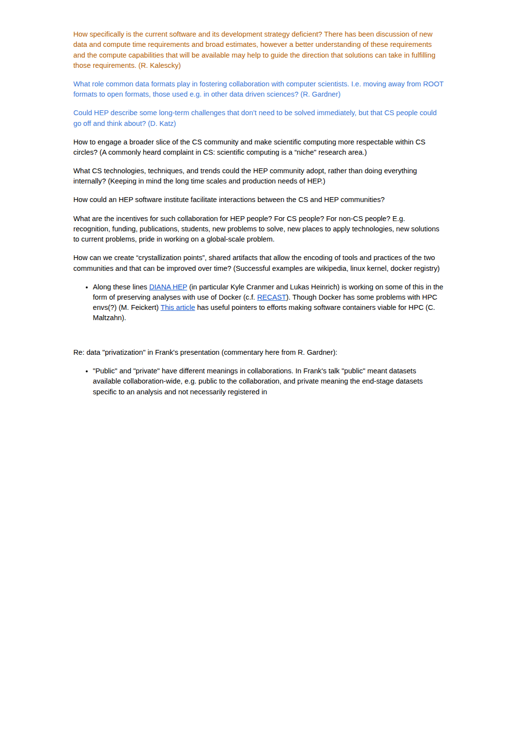How specifically is the current software and its development strategy deficient? There has been discussion of new data and compute time requirements and broad estimates, however a better understanding of these requirements and the compute capabilities that will be available may help to guide the direction that solutions can take in fulfilling those requirements. (R. Kalescky)
What role common data formats play in fostering collaboration with computer scientists. I.e. moving away from ROOT formats to open formats, those used e.g. in other data driven sciences? (R. Gardner)
Could HEP describe some long-term challenges that don’t need to be solved immediately, but that CS people could go off and think about? (D. Katz)
How to engage a broader slice of the CS community and make scientific computing more respectable within CS circles? (A commonly heard complaint in CS: scientific computing is a “niche" research area.)
What CS technologies, techniques, and trends could the HEP community adopt, rather than doing everything internally? (Keeping in mind the long time scales and production needs of HEP.)
How could an HEP software institute facilitate interactions between the CS and HEP communities?
What are the incentives for such collaboration for HEP people? For CS people? For non-CS people? E.g. recognition, funding, publications, students, new problems to solve, new places to apply technologies, new solutions to current problems, pride in working on a global-scale problem.
How can we create “crystallization points”, shared artifacts that allow the encoding of tools and practices of the two communities and that can be improved over time? (Successful examples are wikipedia, linux kernel, docker registry)
Along these lines DIANA HEP (in particular Kyle Cranmer and Lukas Heinrich) is working on some of this in the form of preserving analyses with use of Docker (c.f. RECAST). Though Docker has some problems with HPC envs(?) (M. Feickert) This article has useful pointers to efforts making software containers viable for HPC (C. Maltzahn).
Re: data "privatization" in Frank's presentation (commentary here from R. Gardner):
"Public" and "private" have different meanings in collaborations. In Frank's talk "public" meant datasets available collaboration-wide, e.g. public to the collaboration, and private meaning the end-stage datasets specific to an analysis and not necessarily registered in